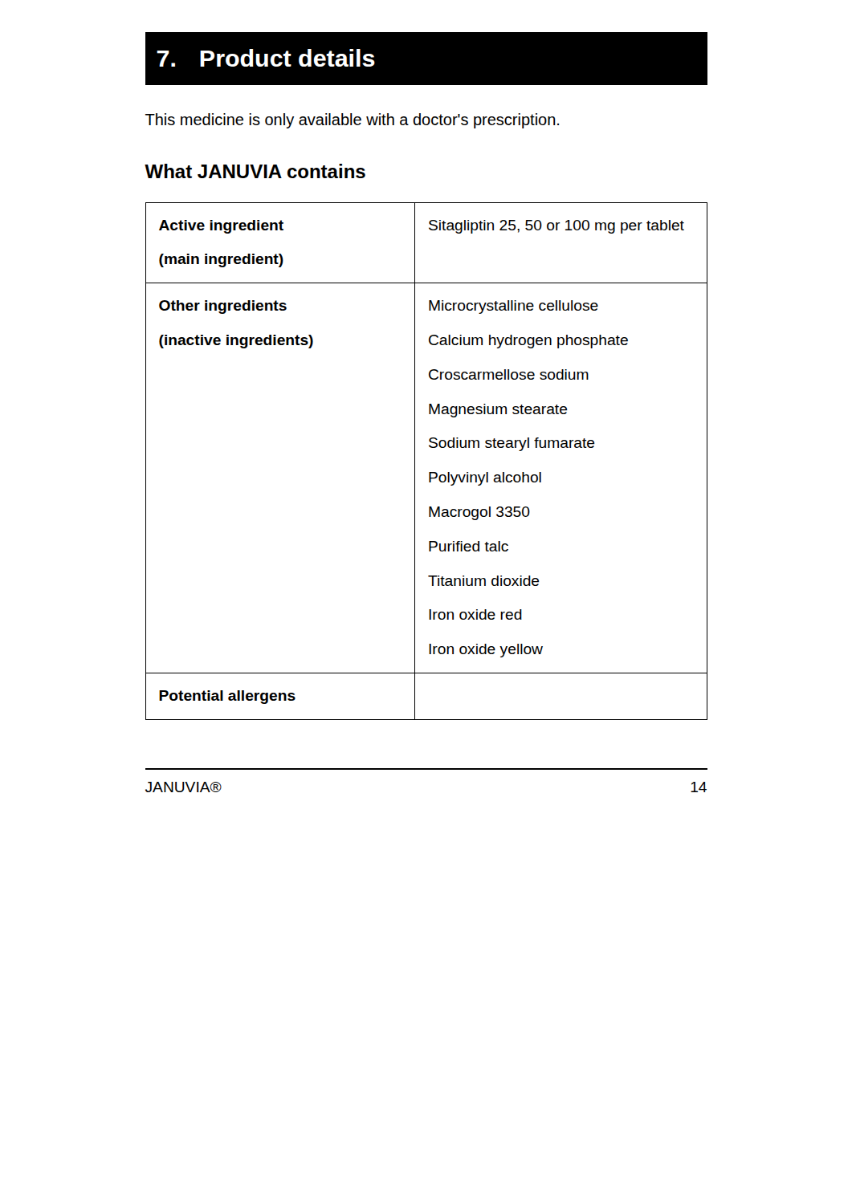7. Product details
This medicine is only available with a doctor's prescription.
What JANUVIA contains
| Active ingredient (main ingredient) | Sitagliptin 25, 50 or 100 mg per tablet |
| Other ingredients (inactive ingredients) | Microcrystalline cellulose Calcium hydrogen phosphate Croscarmellose sodium Magnesium stearate Sodium stearyl fumarate Polyvinyl alcohol Macrogol 3350 Purified talc Titanium dioxide Iron oxide red Iron oxide yellow |
| Potential allergens | |
JANUVIA® 14